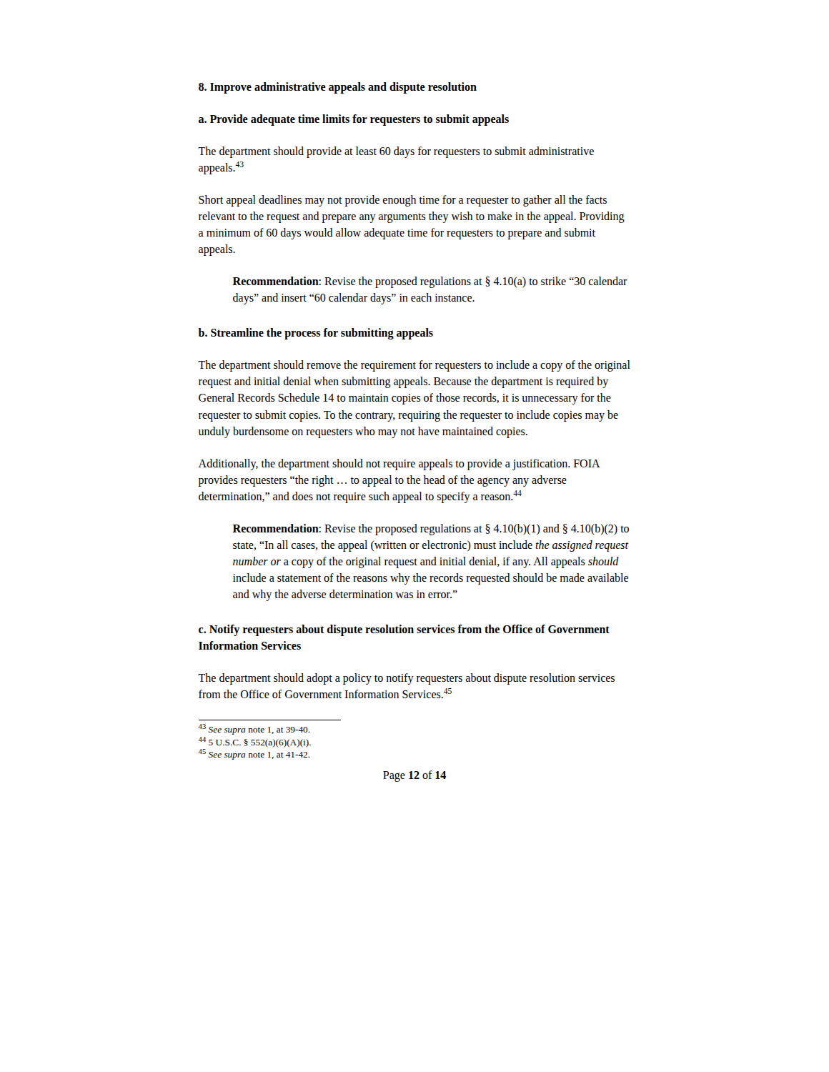8. Improve administrative appeals and dispute resolution
a. Provide adequate time limits for requesters to submit appeals
The department should provide at least 60 days for requesters to submit administrative appeals.43
Short appeal deadlines may not provide enough time for a requester to gather all the facts relevant to the request and prepare any arguments they wish to make in the appeal. Providing a minimum of 60 days would allow adequate time for requesters to prepare and submit appeals.
Recommendation: Revise the proposed regulations at § 4.10(a) to strike “30 calendar days” and insert “60 calendar days” in each instance.
b. Streamline the process for submitting appeals
The department should remove the requirement for requesters to include a copy of the original request and initial denial when submitting appeals. Because the department is required by General Records Schedule 14 to maintain copies of those records, it is unnecessary for the requester to submit copies. To the contrary, requiring the requester to include copies may be unduly burdensome on requesters who may not have maintained copies.
Additionally, the department should not require appeals to provide a justification. FOIA provides requesters “the right … to appeal to the head of the agency any adverse determination,” and does not require such appeal to specify a reason.44
Recommendation: Revise the proposed regulations at § 4.10(b)(1) and § 4.10(b)(2) to state, “In all cases, the appeal (written or electronic) must include the assigned request number or a copy of the original request and initial denial, if any. All appeals should include a statement of the reasons why the records requested should be made available and why the adverse determination was in error.”
c. Notify requesters about dispute resolution services from the Office of Government Information Services
The department should adopt a policy to notify requesters about dispute resolution services from the Office of Government Information Services.45
43 See supra note 1, at 39-40.
44 5 U.S.C. § 552(a)(6)(A)(i).
45 See supra note 1, at 41-42.
Page 12 of 14